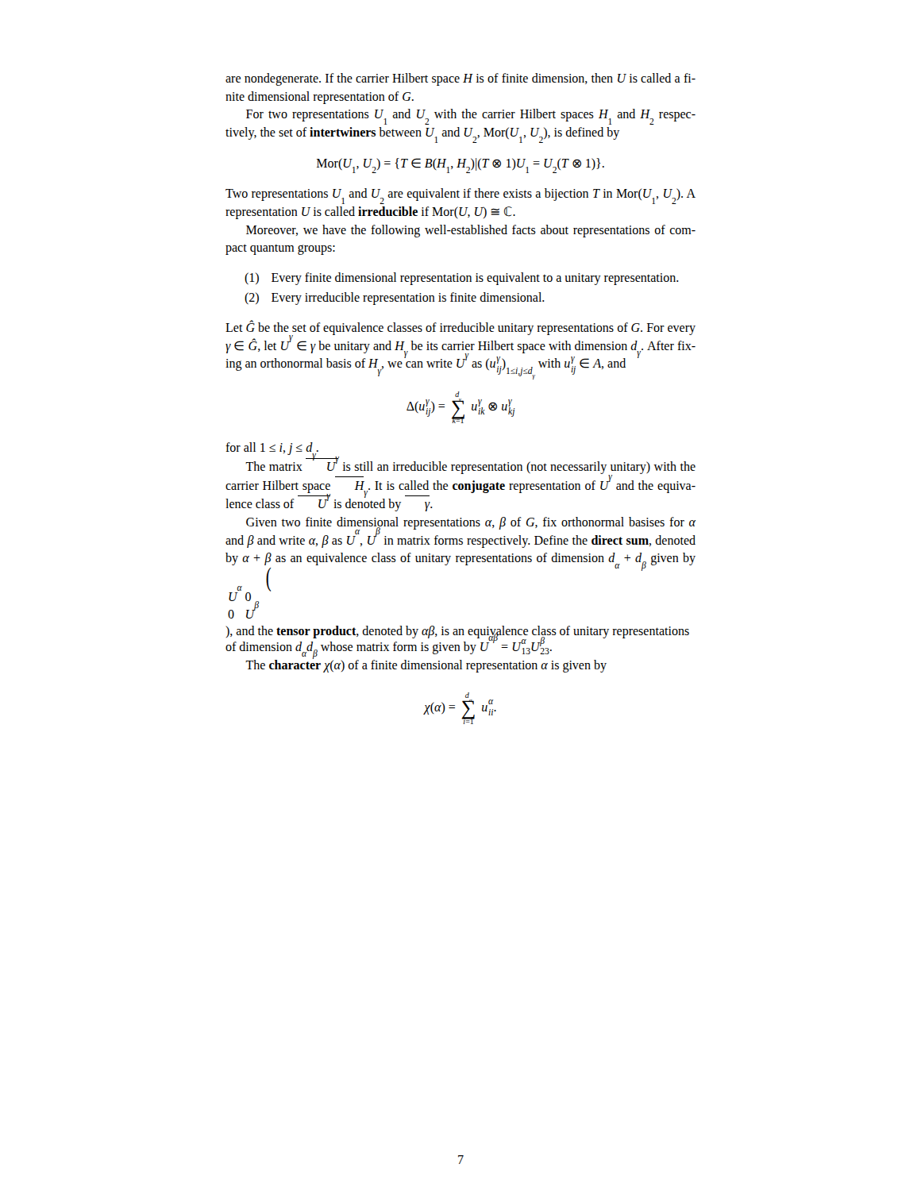are nondegenerate. If the carrier Hilbert space H is of finite dimension, then U is called a finite dimensional representation of G.
For two representations U1 and U2 with the carrier Hilbert spaces H1 and H2 respectively, the set of intertwiners between U1 and U2, Mor(U1, U2), is defined by
Mor(U1, U2) = {T ∈ B(H1, H2)|(T ⊗ 1)U1 = U2(T ⊗ 1)}.
Two representations U1 and U2 are equivalent if there exists a bijection T in Mor(U1, U2). A representation U is called irreducible if Mor(U, U) ≅ ℂ.
Moreover, we have the following well-established facts about representations of compact quantum groups:
(1) Every finite dimensional representation is equivalent to a unitary representation.
(2) Every irreducible representation is finite dimensional.
Let Ĝ be the set of equivalence classes of irreducible unitary representations of G. For every γ ∈ Ĝ, let Uγ ∈ γ be unitary and Hγ be its carrier Hilbert space with dimension dγ. After fixing an orthonormal basis of Hγ, we can write Uγ as (uγij)1≤i,j≤dγ with uγij ∈ A, and
Δ(uγij) = dγ∑k=1 uγik ⊗ uγkj
for all 1 ≤ i, j ≤ dγ.
The matrix Uγ is still an irreducible representation (not necessarily unitary) with the carrier Hilbert space Hγ. It is called the conjugate representation of Uγ and the equivalence class of Uγ is denoted by γ.
Given two finite dimensional representations α, β of G, fix orthonormal basises for α and β and write α, β as Uα, Uβ in matrix forms respectively. Define the direct sum, denoted by α + β as an equivalence class of unitary representations of dimension dα + dβ given by (
| U α | 0 |
| 0 | U β |
), and the tensor product, denoted by αβ, is an equivalence class of unitary representations of dimension dαdβ whose matrix form is given by Uαβ = Uα 13 Uβ 23.
The character χ(α) of a finite dimensional representation α is given by
χ(α) = dα∑i=1 uαii.
7